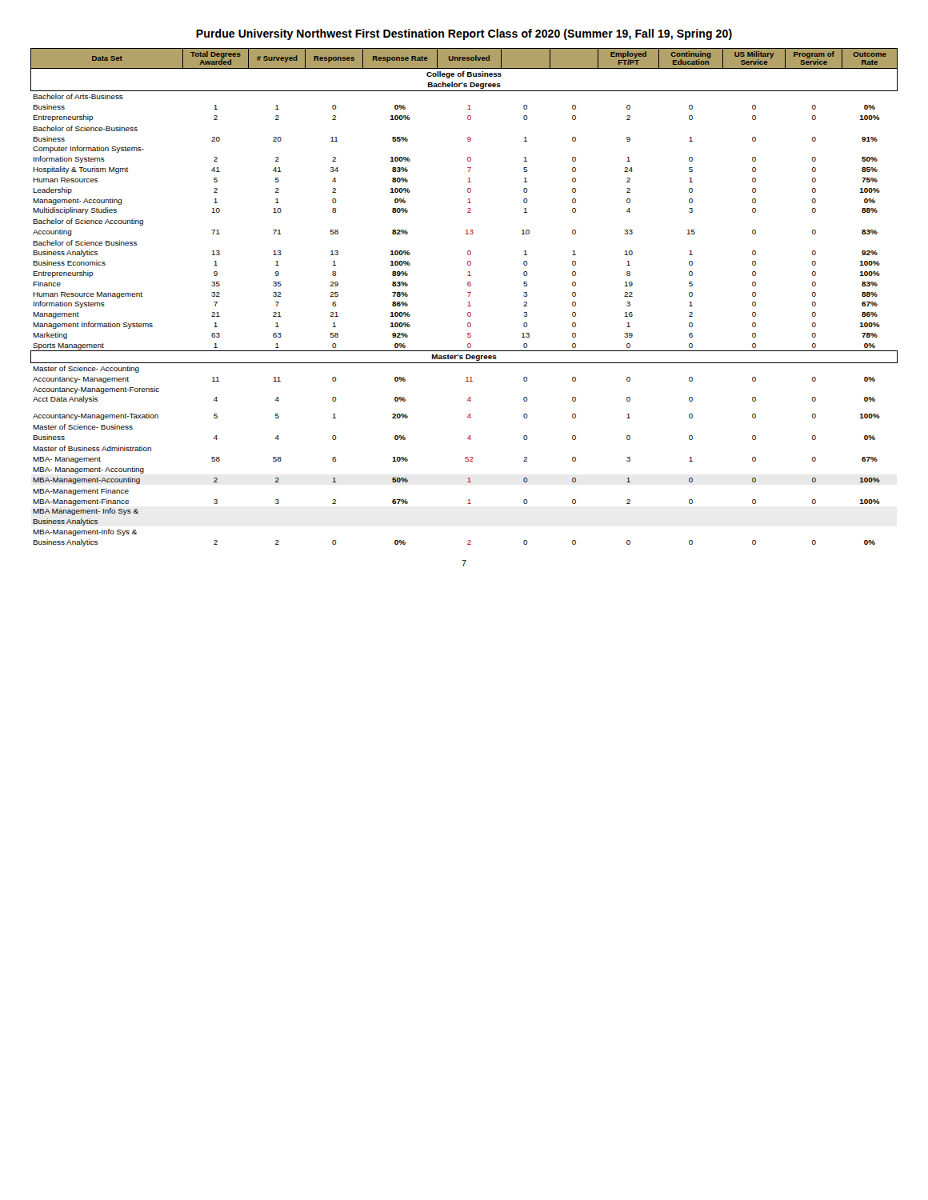Purdue University Northwest First Destination Report Class of 2020 (Summer 19, Fall 19, Spring 20)
| Data Set | Total Degrees Awarded | # Surveyed | Responses | Response Rate | Unresolved | | | Employed FT/PT | Continuing Education | US Military Service | Program of Service | Outcome Rate |
| --- | --- | --- | --- | --- | --- | --- | --- | --- | --- | --- | --- | --- |
| College of Business |
| Bachelor's Degrees |
| Bachelor of Arts-Business | | | | | | | | | | | | |
| Business | 1 | 1 | 0 | 0% | 1 | 0 | 0 | 0 | 0 | 0 | 0 | 0% |
| Entrepreneurship | 2 | 2 | 2 | 100% | 0 | 0 | 0 | 2 | 0 | 0 | 0 | 100% |
| Bachelor of Science-Business | | | | | | | | | | | | |
| Business | 20 | 20 | 11 | 55% | 9 | 1 | 0 | 9 | 1 | 0 | 0 | 91% |
| Computer Information Systems- | | | | | | | | | | | | |
| Information Systems | 2 | 2 | 2 | 100% | 0 | 1 | 0 | 1 | 0 | 0 | 0 | 50% |
| Hospitality & Tourism Mgmt | 41 | 41 | 34 | 83% | 7 | 5 | 0 | 24 | 5 | 0 | 0 | 85% |
| Human Resources | 5 | 5 | 4 | 80% | 1 | 1 | 0 | 2 | 1 | 0 | 0 | 75% |
| Leadership | 2 | 2 | 2 | 100% | 0 | 0 | 0 | 2 | 0 | 0 | 0 | 100% |
| Management- Accounting | 1 | 1 | 0 | 0% | 1 | 0 | 0 | 0 | 0 | 0 | 0 | 0% |
| Multidisciplinary Studies | 10 | 10 | 8 | 80% | 2 | 1 | 0 | 4 | 3 | 0 | 0 | 88% |
| Bachelor of Science Accounting | | | | | | | | | | | | |
| Accounting | 71 | 71 | 58 | 82% | 13 | 10 | 0 | 33 | 15 | 0 | 0 | 83% |
| Bachelor of Science Business | | | | | | | | | | | | |
| Business Analytics | 13 | 13 | 13 | 100% | 0 | 1 | 1 | 10 | 1 | 0 | 0 | 92% |
| Business Economics | 1 | 1 | 1 | 100% | 0 | 0 | 0 | 1 | 0 | 0 | 0 | 100% |
| Entrepreneurship | 9 | 9 | 8 | 89% | 1 | 0 | 0 | 8 | 0 | 0 | 0 | 100% |
| Finance | 35 | 35 | 29 | 83% | 6 | 5 | 0 | 19 | 5 | 0 | 0 | 83% |
| Human Resource Management | 32 | 32 | 25 | 78% | 7 | 3 | 0 | 22 | 0 | 0 | 0 | 88% |
| Information Systems | 7 | 7 | 6 | 86% | 1 | 2 | 0 | 3 | 1 | 0 | 0 | 67% |
| Management | 21 | 21 | 21 | 100% | 0 | 3 | 0 | 16 | 2 | 0 | 0 | 86% |
| Management Information Systems | 1 | 1 | 1 | 100% | 0 | 0 | 0 | 1 | 0 | 0 | 0 | 100% |
| Marketing | 63 | 63 | 58 | 92% | 5 | 13 | 0 | 39 | 6 | 0 | 0 | 78% |
| Sports Management | 1 | 1 | 0 | 0% | 0 | 0 | 0 | 0 | 0 | 0 | 0 | 0% |
| Master's Degrees |
| Master of Science- Accounting | | | | | | | | | | | | |
| Accountancy- Management | 11 | 11 | 0 | 0% | 11 | 0 | 0 | 0 | 0 | 0 | 0 | 0% |
| Accountancy-Management-Forensic | | | | | | | | | | | | |
| Acct Data Analysis | 4 | 4 | 0 | 0% | 4 | 0 | 0 | 0 | 0 | 0 | 0 | 0% |
| Accountancy-Management-Taxation | 5 | 5 | 1 | 20% | 4 | 0 | 0 | 1 | 0 | 0 | 0 | 100% |
| Master of Science- Business | | | | | | | | | | | | |
| Business | 4 | 4 | 0 | 0% | 4 | 0 | 0 | 0 | 0 | 0 | 0 | 0% |
| Master of Business Administration | | | | | | | | | | | | |
| MBA- Management | 58 | 58 | 6 | 10% | 52 | 2 | 0 | 3 | 1 | 0 | 0 | 67% |
| MBA- Management- Accounting | | | | | | | | | | | | |
| MBA-Management-Accounting | 2 | 2 | 1 | 50% | 1 | 0 | 0 | 1 | 0 | 0 | 0 | 100% |
| MBA-Management Finance | | | | | | | | | | | | |
| MBA-Management-Finance | 3 | 3 | 2 | 67% | 1 | 0 | 0 | 2 | 0 | 0 | 0 | 100% |
| MBA Management- Info Sys & | | | | | | | | | | | | |
| Business Analytics | | | | | | | | | | | | |
| MBA-Management-Info Sys & | | | | | | | | | | | | |
| Business Analytics | 2 | 2 | 0 | 0% | 2 | 0 | 0 | 0 | 0 | 0 | 0 | 0% |
7